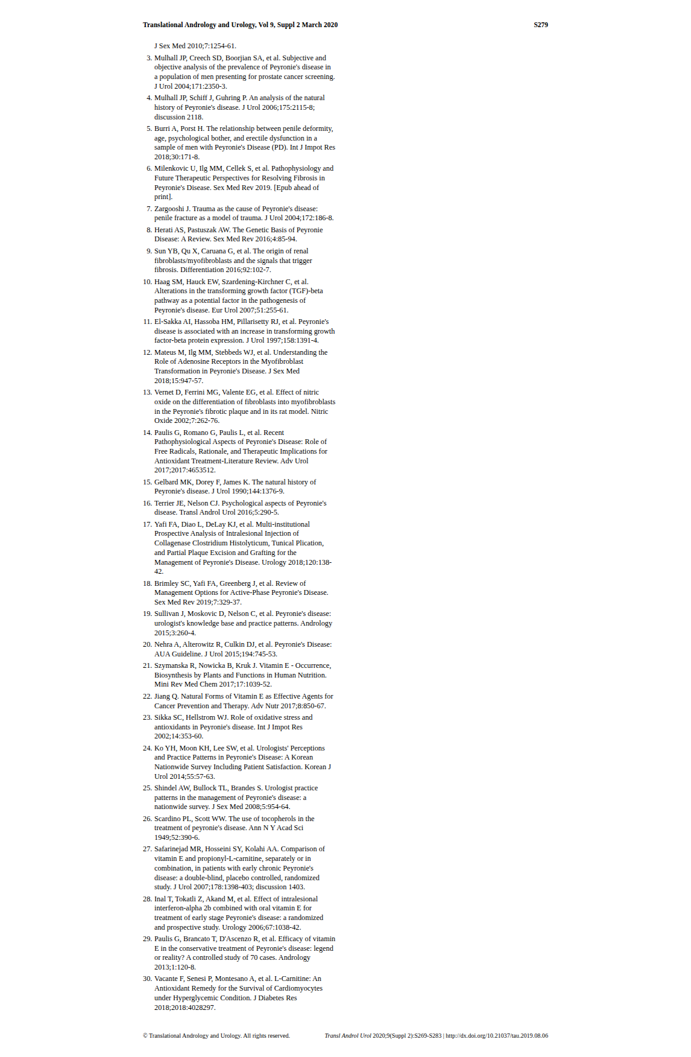Translational Andrology and Urology, Vol 9, Suppl 2 March 2020
S279
J Sex Med 2010;7:1254-61.
3. Mulhall JP, Creech SD, Boorjian SA, et al. Subjective and objective analysis of the prevalence of Peyronie's disease in a population of men presenting for prostate cancer screening. J Urol 2004;171:2350-3.
4. Mulhall JP, Schiff J, Guhring P. An analysis of the natural history of Peyronie's disease. J Urol 2006;175:2115-8; discussion 2118.
5. Burri A, Porst H. The relationship between penile deformity, age, psychological bother, and erectile dysfunction in a sample of men with Peyronie's Disease (PD). Int J Impot Res 2018;30:171-8.
6. Milenkovic U, Ilg MM, Cellek S, et al. Pathophysiology and Future Therapeutic Perspectives for Resolving Fibrosis in Peyronie's Disease. Sex Med Rev 2019. [Epub ahead of print].
7. Zargooshi J. Trauma as the cause of Peyronie's disease: penile fracture as a model of trauma. J Urol 2004;172:186-8.
8. Herati AS, Pastuszak AW. The Genetic Basis of Peyronie Disease: A Review. Sex Med Rev 2016;4:85-94.
9. Sun YB, Qu X, Caruana G, et al. The origin of renal fibroblasts/myofibroblasts and the signals that trigger fibrosis. Differentiation 2016;92:102-7.
10. Haag SM, Hauck EW, Szardening-Kirchner C, et al. Alterations in the transforming growth factor (TGF)-beta pathway as a potential factor in the pathogenesis of Peyronie's disease. Eur Urol 2007;51:255-61.
11. El-Sakka AI, Hassoba HM, Pillarisetty RJ, et al. Peyronie's disease is associated with an increase in transforming growth factor-beta protein expression. J Urol 1997;158:1391-4.
12. Mateus M, Ilg MM, Stebbeds WJ, et al. Understanding the Role of Adenosine Receptors in the Myofibroblast Transformation in Peyronie's Disease. J Sex Med 2018;15:947-57.
13. Vernet D, Ferrini MG, Valente EG, et al. Effect of nitric oxide on the differentiation of fibroblasts into myofibroblasts in the Peyronie's fibrotic plaque and in its rat model. Nitric Oxide 2002;7:262-76.
14. Paulis G, Romano G, Paulis L, et al. Recent Pathophysiological Aspects of Peyronie's Disease: Role of Free Radicals, Rationale, and Therapeutic Implications for Antioxidant Treatment-Literature Review. Adv Urol 2017;2017:4653512.
15. Gelbard MK, Dorey F, James K. The natural history of Peyronie's disease. J Urol 1990;144:1376-9.
16. Terrier JE, Nelson CJ. Psychological aspects of Peyronie's disease. Transl Androl Urol 2016;5:290-5.
17. Yafi FA, Diao L, DeLay KJ, et al. Multi-institutional Prospective Analysis of Intralesional Injection of Collagenase Clostridium Histolyticum, Tunical Plication, and Partial Plaque Excision and Grafting for the Management of Peyronie's Disease. Urology 2018;120:138-42.
18. Brimley SC, Yafi FA, Greenberg J, et al. Review of Management Options for Active-Phase Peyronie's Disease. Sex Med Rev 2019;7:329-37.
19. Sullivan J, Moskovic D, Nelson C, et al. Peyronie's disease: urologist's knowledge base and practice patterns. Andrology 2015;3:260-4.
20. Nehra A, Alterowitz R, Culkin DJ, et al. Peyronie's Disease: AUA Guideline. J Urol 2015;194:745-53.
21. Szymanska R, Nowicka B, Kruk J. Vitamin E - Occurrence, Biosynthesis by Plants and Functions in Human Nutrition. Mini Rev Med Chem 2017;17:1039-52.
22. Jiang Q. Natural Forms of Vitamin E as Effective Agents for Cancer Prevention and Therapy. Adv Nutr 2017;8:850-67.
23. Sikka SC, Hellstrom WJ. Role of oxidative stress and antioxidants in Peyronie's disease. Int J Impot Res 2002;14:353-60.
24. Ko YH, Moon KH, Lee SW, et al. Urologists' Perceptions and Practice Patterns in Peyronie's Disease: A Korean Nationwide Survey Including Patient Satisfaction. Korean J Urol 2014;55:57-63.
25. Shindel AW, Bullock TL, Brandes S. Urologist practice patterns in the management of Peyronie's disease: a nationwide survey. J Sex Med 2008;5:954-64.
26. Scardino PL, Scott WW. The use of tocopherols in the treatment of peyronie's disease. Ann N Y Acad Sci 1949;52:390-6.
27. Safarinejad MR, Hosseini SY, Kolahi AA. Comparison of vitamin E and propionyl-L-carnitine, separately or in combination, in patients with early chronic Peyronie's disease: a double-blind, placebo controlled, randomized study. J Urol 2007;178:1398-403; discussion 1403.
28. Inal T, Tokatli Z, Akand M, et al. Effect of intralesional interferon-alpha 2b combined with oral vitamin E for treatment of early stage Peyronie's disease: a randomized and prospective study. Urology 2006;67:1038-42.
29. Paulis G, Brancato T, D'Ascenzo R, et al. Efficacy of vitamin E in the conservative treatment of Peyronie's disease: legend or reality? A controlled study of 70 cases. Andrology 2013;1:120-8.
30. Vacante F, Senesi P, Montesano A, et al. L-Carnitine: An Antioxidant Remedy for the Survival of Cardiomyocytes under Hyperglycemic Condition. J Diabetes Res 2018;2018:4028297.
© Translational Andrology and Urology. All rights reserved.
Transl Androl Urol 2020;9(Suppl 2):S269-S283 | http://dx.doi.org/10.21037/tau.2019.08.06